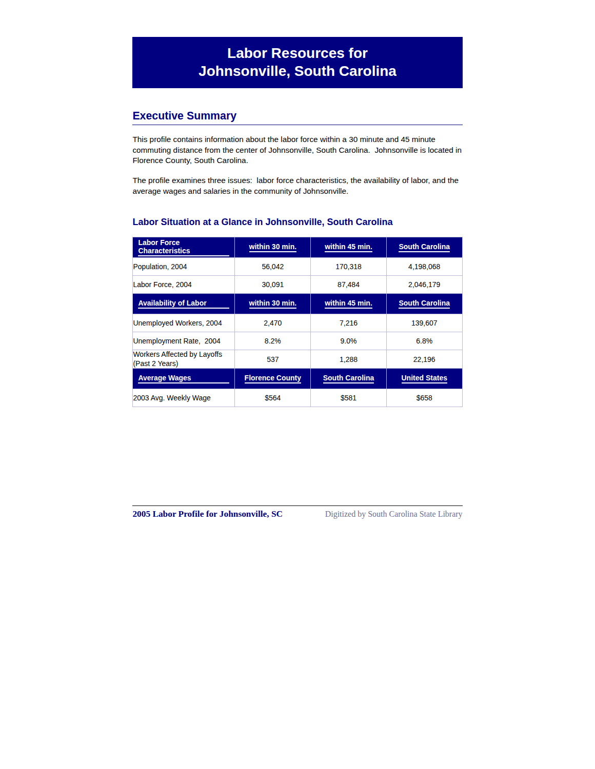Labor Resources for
Johnsonville, South Carolina
Executive Summary
This profile contains information about the labor force within a 30 minute and 45 minute commuting distance from the center of Johnsonville, South Carolina. Johnsonville is located in Florence County, South Carolina.
The profile examines three issues: labor force characteristics, the availability of labor, and the average wages and salaries in the community of Johnsonville.
Labor Situation at a Glance in Johnsonville, South Carolina
| Labor Force Characteristics | within 30 min. | within 45 min. | South Carolina |
| Population, 2004 | 56,042 | 170,318 | 4,198,068 |
| Labor Force, 2004 | 30,091 | 87,484 | 2,046,179 |
| Availability of Labor | within 30 min. | within 45 min. | South Carolina |
| Unemployed Workers, 2004 | 2,470 | 7,216 | 139,607 |
| Unemployment Rate, 2004 | 8.2% | 9.0% | 6.8% |
| Workers Affected by Layoffs (Past 2 Years) | 537 | 1,288 | 22,196 |
| Average Wages | Florence County | South Carolina | United States |
| 2003 Avg. Weekly Wage | $564 | $581 | $658 |
2005 Labor Profile for Johnsonville, SC
Digitized by South Carolina State Library